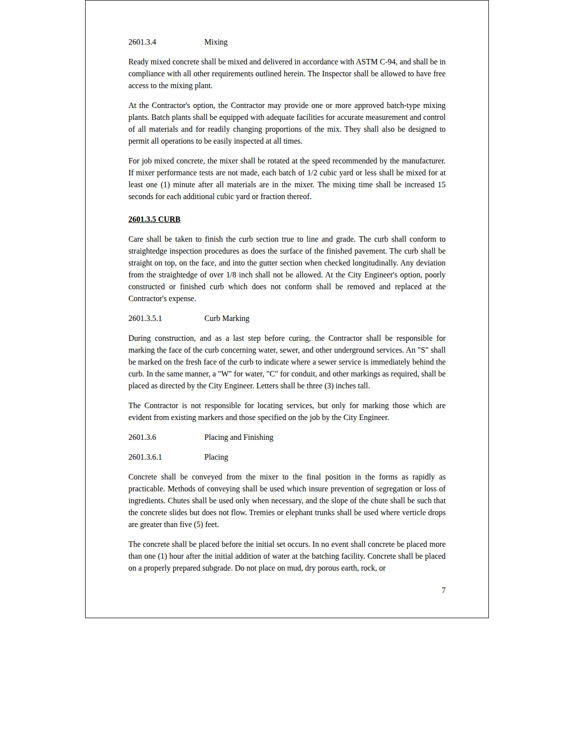2601.3.4 Mixing
Ready mixed concrete shall be mixed and delivered in accordance with ASTM C-94, and shall be in compliance with all other requirements outlined herein. The Inspector shall be allowed to have free access to the mixing plant.
At the Contractor's option, the Contractor may provide one or more approved batch-type mixing plants. Batch plants shall be equipped with adequate facilities for accurate measurement and control of all materials and for readily changing proportions of the mix. They shall also be designed to permit all operations to be easily inspected at all times.
For job mixed concrete, the mixer shall be rotated at the speed recommended by the manufacturer. If mixer performance tests are not made, each batch of 1/2 cubic yard or less shall be mixed for at least one (1) minute after all materials are in the mixer. The mixing time shall be increased 15 seconds for each additional cubic yard or fraction thereof.
2601.3.5 CURB
Care shall be taken to finish the curb section true to line and grade. The curb shall conform to straightedge inspection procedures as does the surface of the finished pavement. The curb shall be straight on top, on the face, and into the gutter section when checked longitudinally. Any deviation from the straightedge of over 1/8 inch shall not be allowed. At the City Engineer's option, poorly constructed or finished curb which does not conform shall be removed and replaced at the Contractor's expense.
2601.3.5.1 Curb Marking
During construction, and as a last step before curing, the Contractor shall be responsible for marking the face of the curb concerning water, sewer, and other underground services. An "S" shall be marked on the fresh face of the curb to indicate where a sewer service is immediately behind the curb. In the same manner, a "W" for water, "C" for conduit, and other markings as required, shall be placed as directed by the City Engineer. Letters shall be three (3) inches tall.
The Contractor is not responsible for locating services, but only for marking those which are evident from existing markers and those specified on the job by the City Engineer.
2601.3.6 Placing and Finishing
2601.3.6.1 Placing
Concrete shall be conveyed from the mixer to the final position in the forms as rapidly as practicable. Methods of conveying shall be used which insure prevention of segregation or loss of ingredients. Chutes shall be used only when necessary, and the slope of the chute shall be such that the concrete slides but does not flow. Tremies or elephant trunks shall be used where verticle drops are greater than five (5) feet.
The concrete shall be placed before the initial set occurs. In no event shall concrete be placed more than one (1) hour after the initial addition of water at the batching facility. Concrete shall be placed on a properly prepared subgrade. Do not place on mud, dry porous earth, rock, or
7